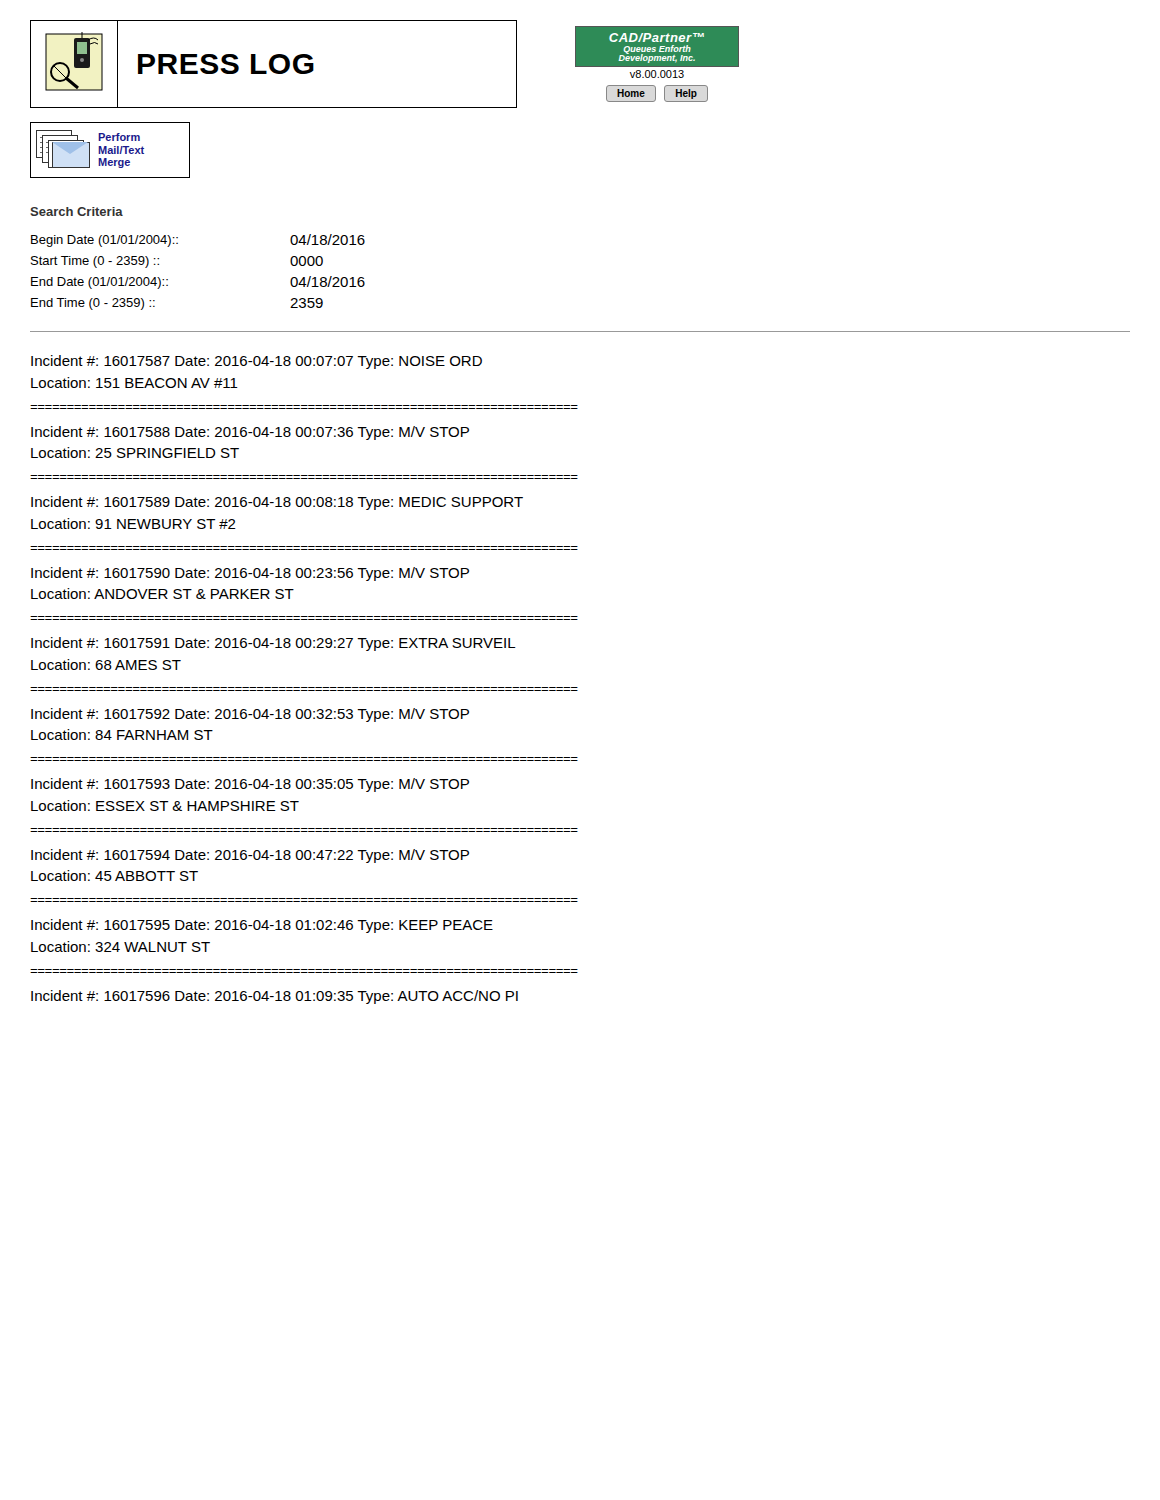| | PRESS LOG | CAD/Partner™ Queues Enforth Development, Inc. v8.00.0013 Home Help |
| | Perform Mail/Text Merge |
Search Criteria
| Begin Date (01/01/2004):: | 04/18/2016 |
| Start Time (0 - 2359) :: | 0000 |
| End Date (01/01/2004):: | 04/18/2016 |
| End Time (0 - 2359) :: | 2359 |
Incident #: 16017587 Date: 2016-04-18 00:07:07 Type: NOISE ORD
Location: 151 BEACON AV #11
===========================================================================
Incident #: 16017588 Date: 2016-04-18 00:07:36 Type: M/V STOP
Location: 25 SPRINGFIELD ST
===========================================================================
Incident #: 16017589 Date: 2016-04-18 00:08:18 Type: MEDIC SUPPORT
Location: 91 NEWBURY ST #2
===========================================================================
Incident #: 16017590 Date: 2016-04-18 00:23:56 Type: M/V STOP
Location: ANDOVER ST & PARKER ST
===========================================================================
Incident #: 16017591 Date: 2016-04-18 00:29:27 Type: EXTRA SURVEIL
Location: 68 AMES ST
===========================================================================
Incident #: 16017592 Date: 2016-04-18 00:32:53 Type: M/V STOP
Location: 84 FARNHAM ST
===========================================================================
Incident #: 16017593 Date: 2016-04-18 00:35:05 Type: M/V STOP
Location: ESSEX ST & HAMPSHIRE ST
===========================================================================
Incident #: 16017594 Date: 2016-04-18 00:47:22 Type: M/V STOP
Location: 45 ABBOTT ST
===========================================================================
Incident #: 16017595 Date: 2016-04-18 01:02:46 Type: KEEP PEACE
Location: 324 WALNUT ST
===========================================================================
Incident #: 16017596 Date: 2016-04-18 01:09:35 Type: AUTO ACC/NO PI